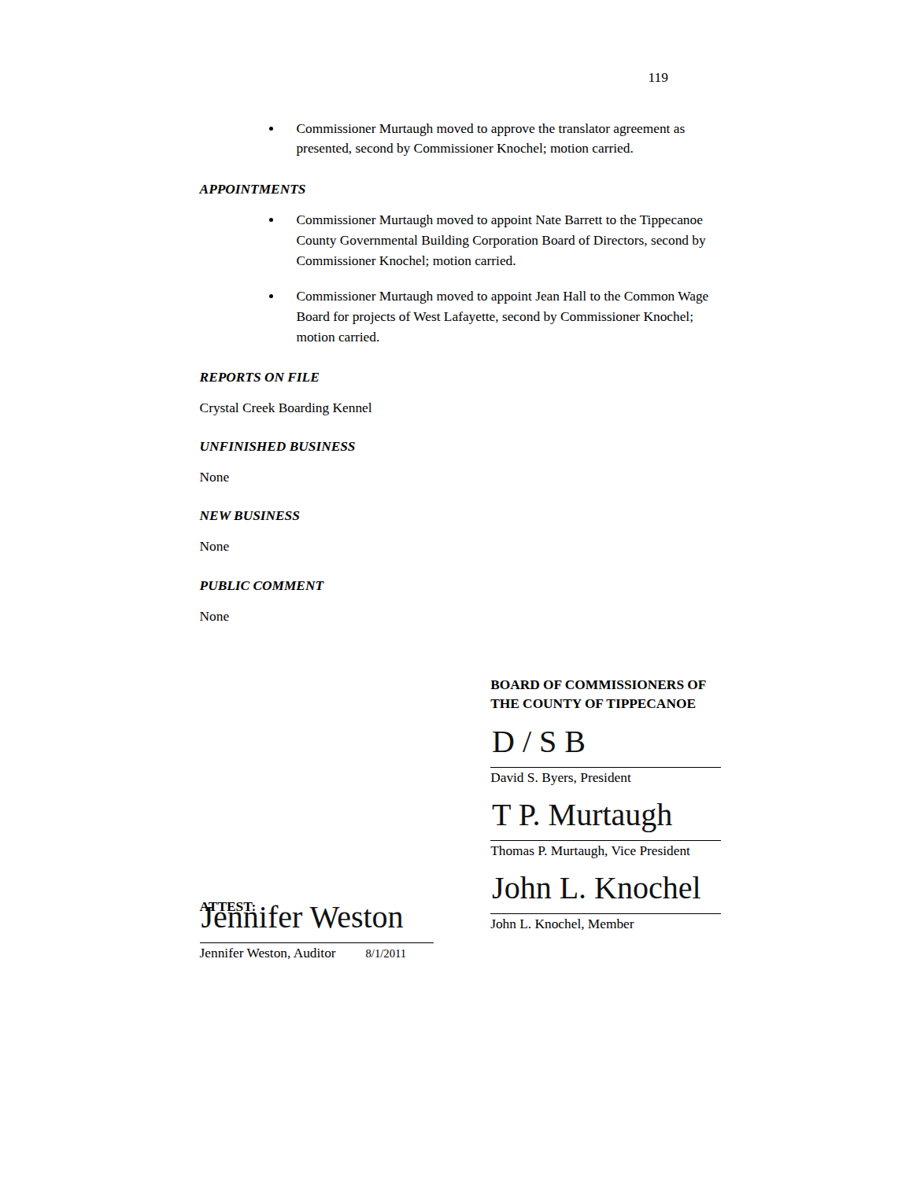119
Commissioner Murtaugh moved to approve the translator agreement as presented, second by Commissioner Knochel; motion carried.
APPOINTMENTS
Commissioner Murtaugh moved to appoint Nate Barrett to the Tippecanoe County Governmental Building Corporation Board of Directors, second by Commissioner Knochel; motion carried.
Commissioner Murtaugh moved to appoint Jean Hall to the Common Wage Board for projects of West Lafayette, second by Commissioner Knochel; motion carried.
REPORTS ON FILE
Crystal Creek Boarding Kennel
UNFINISHED BUSINESS
None
NEW BUSINESS
None
PUBLIC COMMENT
None
BOARD OF COMMISSIONERS OF
THE COUNTY OF TIPPECANOE
D   / S B
David S. Byers, President
T P. Murtaugh
Thomas P. Murtaugh, Vice President
John L. Knochel
John L. Knochel, Member
ATTEST:
Jennifer Weston
Jennifer Weston, Auditor 8/1/2011